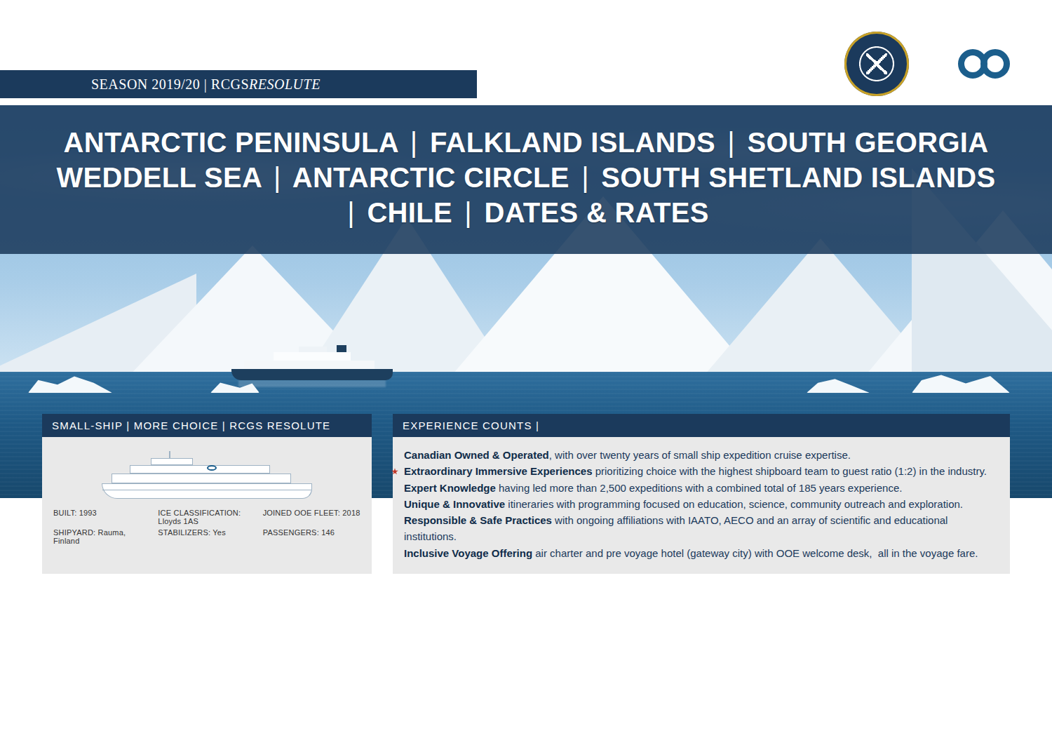SEASON 2019/20 | RCGS RESOLUTE
ANTARCTIC PENINSULA | FALKLAND ISLANDS | SOUTH GEORGIA
WEDDELL SEA | ANTARCTIC CIRCLE | SOUTH SHETLAND ISLANDS
| CHILE | DATES & RATES
SMALL-SHIP | MORE CHOICE | RCGS RESOLUTE
BUILT: 1993
ICE CLASSIFICATION: Lloyds 1AS
JOINED OOE FLEET: 2018
SHIPYARD: Rauma, Finland
STABILIZERS: Yes
PASSENGERS: 146
EXPERIENCE COUNTS |
Canadian Owned & Operated, with over twenty years of small ship expedition cruise expertise.
Extraordinary Immersive Experiences prioritizing choice with the highest shipboard team to guest ratio (1:2) in the industry.
Expert Knowledge having led more than 2,500 expeditions with a combined total of 185 years experience.
Unique & Innovative itineraries with programming focused on education, science, community outreach and exploration.
Responsible & Safe Practices with ongoing affiliations with IAATO, AECO and an array of scientific and educational institutions.
Inclusive Voyage Offering air charter and pre voyage hotel (gateway city) with OOE welcome desk, all in the voyage fare.